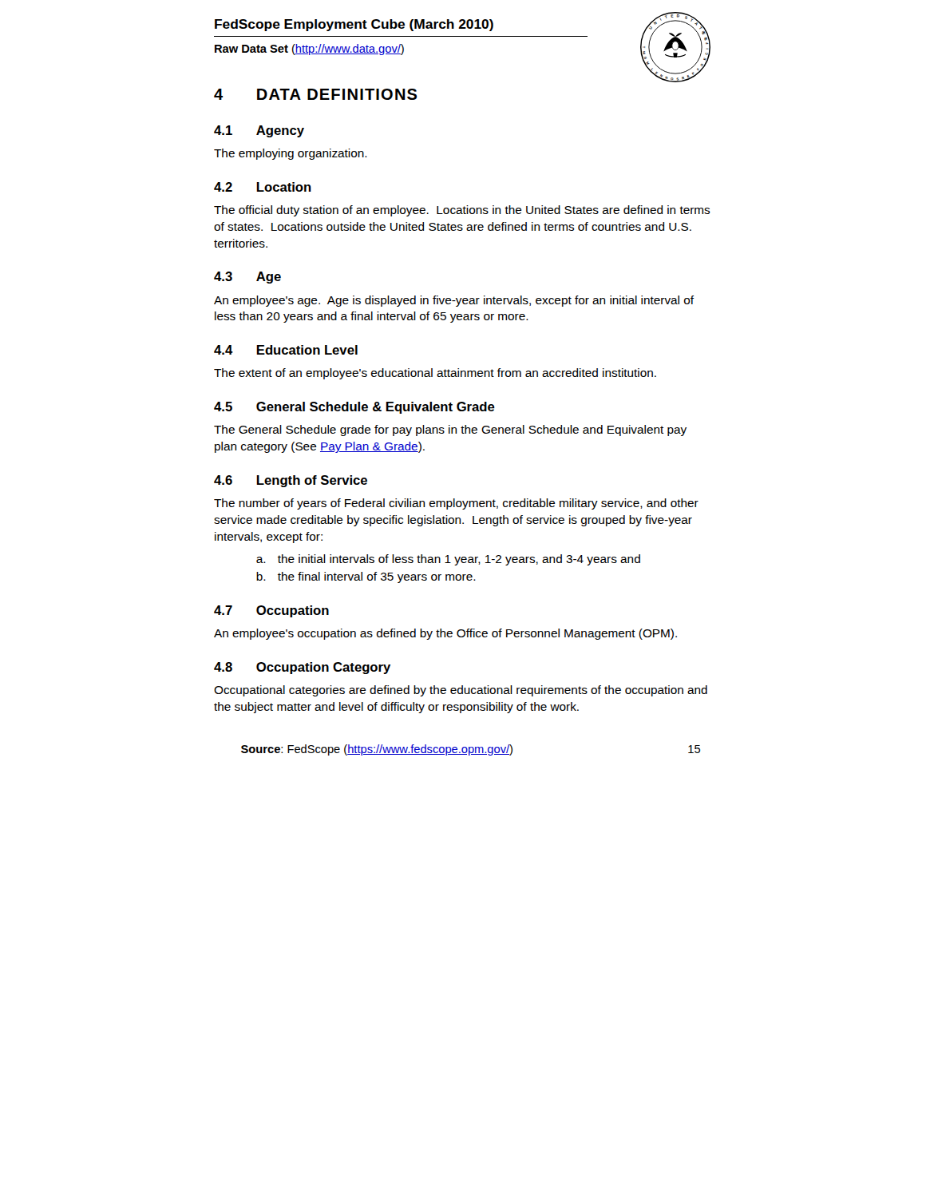FedScope Employment Cube (March 2010)
Raw Data Set (http://www.data.gov/)
U N I T E D S T A T E S O F F I C E O F P E R S O N N E L M G M T
4 DATA DEFINITIONS
4.1 Agency
The employing organization.
4.2 Location
The official duty station of an employee. Locations in the United States are defined in terms of states. Locations outside the United States are defined in terms of countries and U.S. territories.
4.3 Age
An employee's age. Age is displayed in five-year intervals, except for an initial interval of less than 20 years and a final interval of 65 years or more.
4.4 Education Level
The extent of an employee's educational attainment from an accredited institution.
4.5 General Schedule & Equivalent Grade
The General Schedule grade for pay plans in the General Schedule and Equivalent pay plan category (See Pay Plan & Grade).
4.6 Length of Service
The number of years of Federal civilian employment, creditable military service, and other service made creditable by specific legislation. Length of service is grouped by five-year intervals, except for:
a. the initial intervals of less than 1 year, 1-2 years, and 3-4 years and
b. the final interval of 35 years or more.
4.7 Occupation
An employee's occupation as defined by the Office of Personnel Management (OPM).
4.8 Occupation Category
Occupational categories are defined by the educational requirements of the occupation and the subject matter and level of difficulty or responsibility of the work.
Source: FedScope (https://www.fedscope.opm.gov/)
15